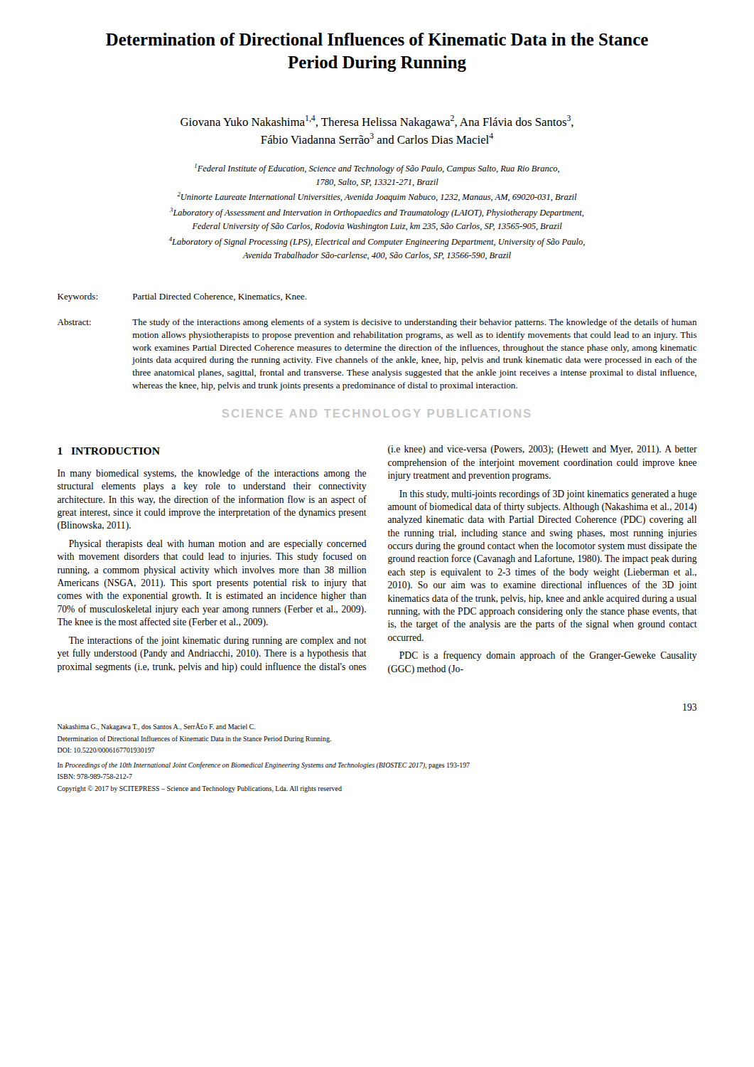Determination of Directional Influences of Kinematic Data in the Stance
Period During Running
Giovana Yuko Nakashima1,4, Theresa Helissa Nakagawa2, Ana Flávia dos Santos3,
Fábio Viadanna Serrão3 and Carlos Dias Maciel4
1Federal Institute of Education, Science and Technology of São Paulo, Campus Salto, Rua Rio Branco,
1780, Salto, SP, 13321-271, Brazil
2Uninorte Laureate International Universities, Avenida Joaquim Nabuco, 1232, Manaus, AM, 69020-031, Brazil
3Laboratory of Assessment and Intervation in Orthopaedics and Traumatology (LAIOT), Physiotherapy Department,
Federal University of São Carlos, Rodovia Washington Luiz, km 235, São Carlos, SP, 13565-905, Brazil
4Laboratory of Signal Processing (LPS), Electrical and Computer Engineering Department, University of São Paulo,
Avenida Trabalhador São-carlense, 400, São Carlos, SP, 13566-590, Brazil
Keywords:
Partial Directed Coherence, Kinematics, Knee.
Abstract:
The study of the interactions among elements of a system is decisive to understanding their behavior patterns. The knowledge of the details of human motion allows physiotherapists to propose prevention and rehabilitation programs, as well as to identify movements that could lead to an injury. This work examines Partial Directed Coherence measures to determine the direction of the influences, throughout the stance phase only, among kinematic joints data acquired during the running activity. Five channels of the ankle, knee, hip, pelvis and trunk kinematic data were processed in each of the three anatomical planes, sagittal, frontal and transverse. These analysis suggested that the ankle joint receives a intense proximal to distal influence, whereas the knee, hip, pelvis and trunk joints presents a predominance of distal to proximal interaction.
SCIENCE AND TECHNOLOGY PUBLICATIONS
1 INTRODUCTION
In many biomedical systems, the knowledge of the interactions among the structural elements plays a key role to understand their connectivity architecture. In this way, the direction of the information flow is an aspect of great interest, since it could improve the interpretation of the dynamics present (Blinowska, 2011).
Physical therapists deal with human motion and are especially concerned with movement disorders that could lead to injuries. This study focused on running, a commom physical activity which involves more than 38 million Americans (NSGA, 2011). This sport presents potential risk to injury that comes with the exponential growth. It is estimated an incidence higher than 70% of musculoskeletal injury each year among runners (Ferber et al., 2009). The knee is the most affected site (Ferber et al., 2009).
The interactions of the joint kinematic during running are complex and not yet fully understood (Pandy and Andriacchi, 2010). There is a hypothesis that proximal segments (i.e, trunk, pelvis and hip) could influence the distal's ones (i.e knee) and vice-versa (Powers, 2003); (Hewett and Myer, 2011). A better comprehension of the interjoint movement coordination could improve knee injury treatment and prevention programs.
In this study, multi-joints recordings of 3D joint kinematics generated a huge amount of biomedical data of thirty subjects. Although (Nakashima et al., 2014) analyzed kinematic data with Partial Directed Coherence (PDC) covering all the running trial, including stance and swing phases, most running injuries occurs during the ground contact when the locomotor system must dissipate the ground reaction force (Cavanagh and Lafortune, 1980). The impact peak during each step is equivalent to 2-3 times of the body weight (Lieberman et al., 2010). So our aim was to examine directional influences of the 3D joint kinematics data of the trunk, pelvis, hip, knee and ankle acquired during a usual running, with the PDC approach considering only the stance phase events, that is, the target of the analysis are the parts of the signal when ground contact occurred.
PDC is a frequency domain approach of the Granger-Geweke Causality (GGC) method (Jo-
193
Nakashima G., Nakagawa T., dos Santos A., SerrÃ£o F. and Maciel C.
Determination of Directional Influences of Kinematic Data in the Stance Period During Running.
DOI: 10.5220/0006167701930197
In Proceedings of the 10th International Joint Conference on Biomedical Engineering Systems and Technologies (BIOSTEC 2017), pages 193-197
ISBN: 978-989-758-212-7
Copyright © 2017 by SCITEPRESS – Science and Technology Publications, Lda. All rights reserved